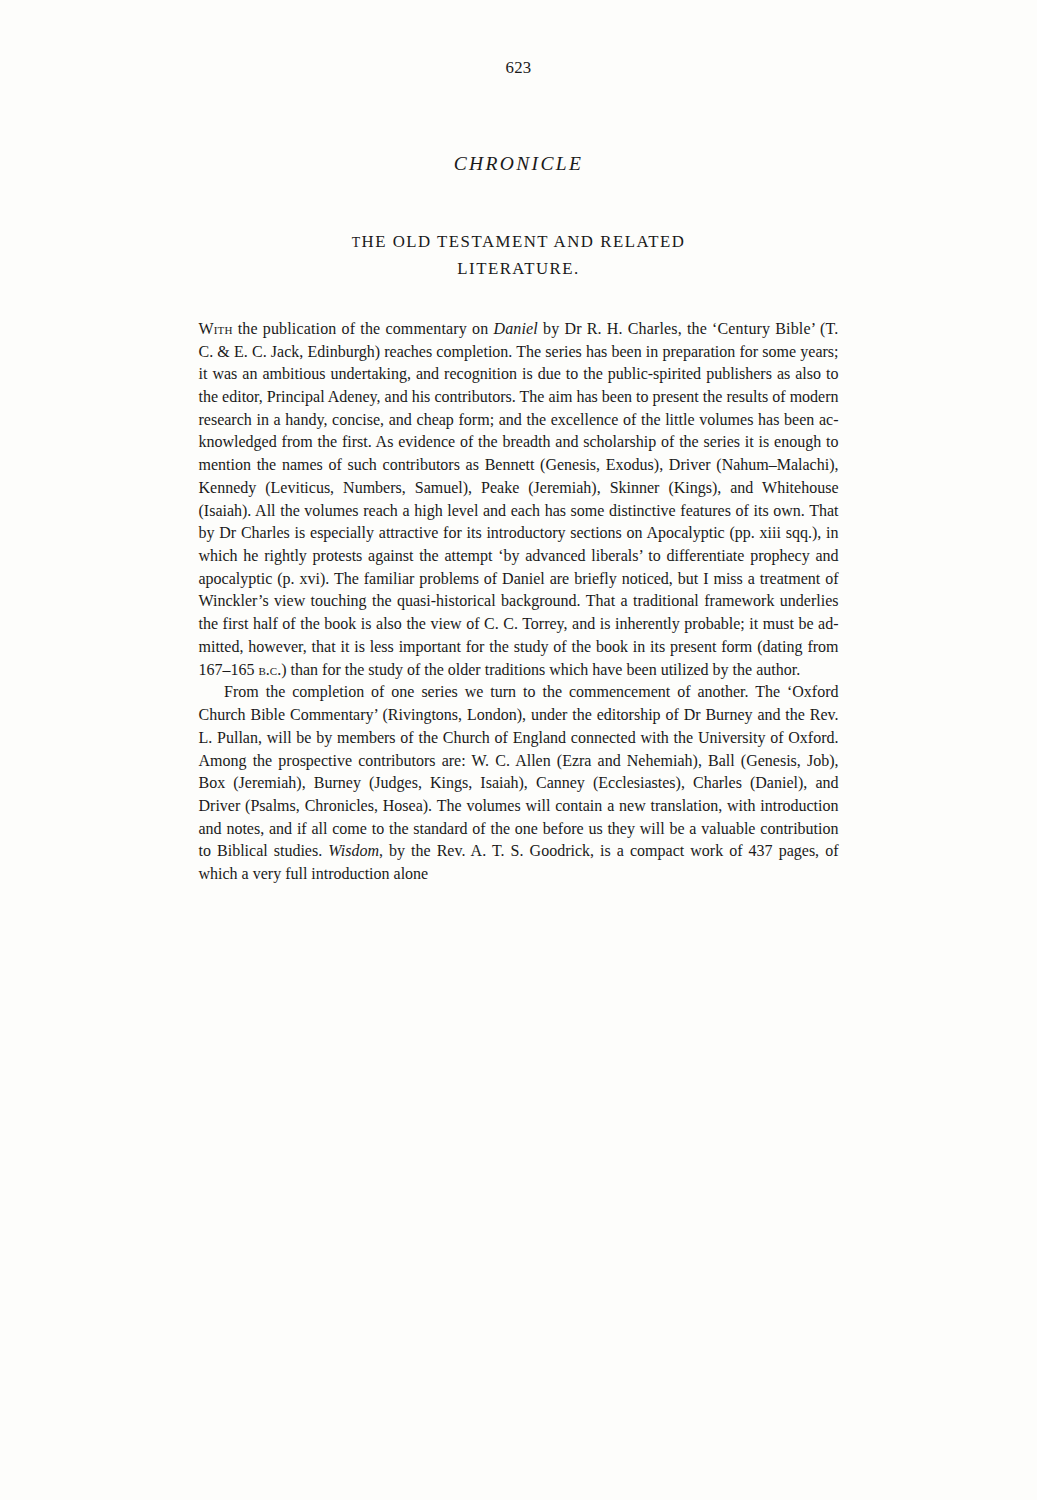623
CHRONICLE
THE OLD TESTAMENT AND RELATED
LITERATURE.
With the publication of the commentary on Daniel by Dr R. H. Charles, the ‘Century Bible’ (T. C. & E. C. Jack, Edinburgh) reaches completion. The series has been in preparation for some years; it was an ambitious undertaking, and recognition is due to the public-spirited publishers as also to the editor, Principal Adeney, and his contributors. The aim has been to present the results of modern research in a handy, concise, and cheap form; and the excellence of the little volumes has been acknowledged from the first. As evidence of the breadth and scholarship of the series it is enough to mention the names of such contributors as Bennett (Genesis, Exodus), Driver (Nahum–Malachi), Kennedy (Leviticus, Numbers, Samuel), Peake (Jeremiah), Skinner (Kings), and Whitehouse (Isaiah). All the volumes reach a high level and each has some distinctive features of its own. That by Dr Charles is especially attractive for its introductory sections on Apocalyptic (pp. xiii sqq.), in which he rightly protests against the attempt ‘by advanced liberals’ to differentiate prophecy and apocalyptic (p. xvi). The familiar problems of Daniel are briefly noticed, but I miss a treatment of Winckler’s view touching the quasi-historical background. That a traditional framework underlies the first half of the book is also the view of C. C. Torrey, and is inherently probable; it must be admitted, however, that it is less important for the study of the book in its present form (dating from 167–165 b.c.) than for the study of the older traditions which have been utilized by the author.
From the completion of one series we turn to the commencement of another. The ‘Oxford Church Bible Commentary’ (Rivingtons, London), under the editorship of Dr Burney and the Rev. L. Pullan, will be by members of the Church of England connected with the University of Oxford. Among the prospective contributors are: W. C. Allen (Ezra and Nehemiah), Ball (Genesis, Job), Box (Jeremiah), Burney (Judges, Kings, Isaiah), Canney (Ecclesiastes), Charles (Daniel), and Driver (Psalms, Chronicles, Hosea). The volumes will contain a new translation, with introduction and notes, and if all come to the standard of the one before us they will be a valuable contribution to Biblical studies. Wisdom, by the Rev. A. T. S. Goodrick, is a compact work of 437 pages, of which a very full introduction alone